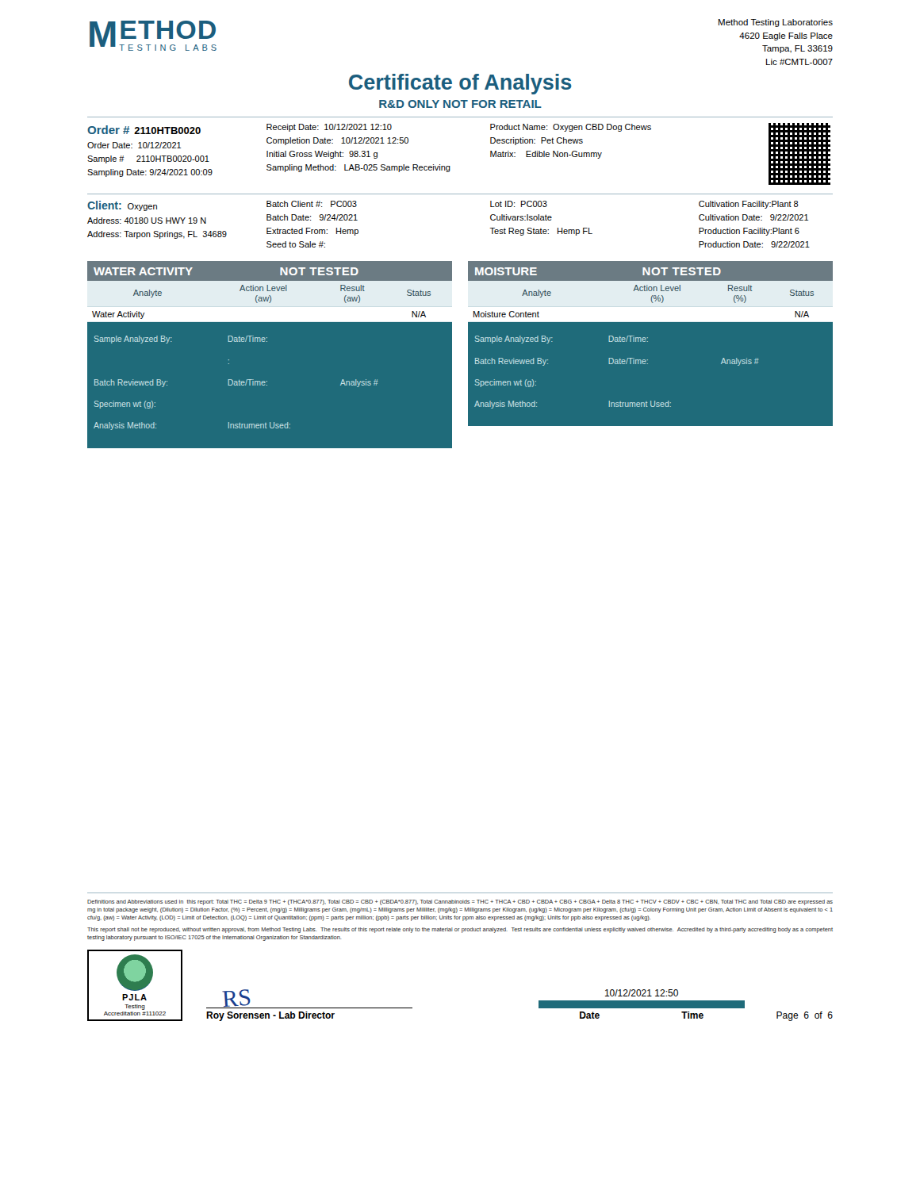M
ETHOD
TESTING LABS
Method Testing Laboratories
4620 Eagle Falls Place
Tampa, FL 33619
Lic #CMTL-0007
Certificate of Analysis
R&D ONLY NOT FOR RETAIL
Order #2110HTB0020
Order Date: 10/12/2021
Sample # 2110HTB0020-001
Sampling Date: 9/24/2021 00:09
Receipt Date: 10/12/2021 12:10
Completion Date: 10/12/2021 12:50
Initial Gross Weight: 98.31 g
Sampling Method: LAB-025 Sample Receiving
Product Name: Oxygen CBD Dog Chews
Description: Pet Chews
Matrix: Edible Non-Gummy
Client: Oxygen
Address: 40180 US HWY 19 N
Address: Tarpon Springs, FL 34689
Batch Client #: PC003
Batch Date: 9/24/2021
Extracted From: Hemp
Seed to Sale #:
Lot ID: PC003
Cultivars:Isolate
Test Reg State: Hemp FL
Cultivation Facility:Plant 8
Cultivation Date: 9/22/2021
Production Facility:Plant 6
Production Date: 9/22/2021
WATER ACTIVITY NOT TESTED
| Analyte | Action Level (aw) | Result (aw) | Status |
| --- | --- | --- | --- |
| Water Activity | | | N/A |
Sample Analyzed By:
Date/Time:
:
Batch Reviewed By:
Date/Time:
Analysis #
Specimen wt (g):
Analysis Method:
Instrument Used:
MOISTURE NOT TESTED
| Analyte | Action Level (%) | Result (%) | Status |
| --- | --- | --- | --- |
| Moisture Content | | | N/A |
Sample Analyzed By:
Date/Time:
Batch Reviewed By:
Date/Time:
Analysis #
Specimen wt (g):
Analysis Method:
Instrument Used:
Definitions and Abbreviations used in this report: Total THC = Delta 9 THC + (THCA*0.877), Total CBD = CBD + (CBDA*0.877), Total Cannabinoids = THC + THCA + CBD + CBDA + CBG + CBGA + Delta 8 THC + THCV + CBDV + CBC + CBN, Total THC and Total CBD are expressed as mg in total package weight, (Dilution) = Dilution Factor, (%) = Percent, (mg/g) = Milligrams per Gram, (mg/mL) = Milligrams per Mililiter, (mg/kg) = Milligrams per Kilogram, (ug/kg) = Microgram per Kilogram, (cfu/g) = Colony Forming Unit per Gram, Action Limit of Absent is equivalent to < 1 cfu/g, (aw) = Water Activity, (LOD) = Limit of Detection, (LOQ) = Limit of Quantitation; (ppm) = parts per million; (ppb) = parts per billion; Units for ppm also expressed as (mg/kg); Units for ppb also expressed as (ug/kg).
This report shall not be reproduced, without written approval, from Method Testing Labs. The results of this report relate only to the material or product analyzed. Test results are confidential unless explicitly waived otherwise. Accredited by a third-party accrediting body as a competent testing laboratory pursuant to ISO/IEC 17025 of the International Organization for Standardization.
PJLA
Testing
Accreditation #111022
RS
Roy Sorensen - Lab Director
10/12/2021 12:50
Date Time
Page 6 of 6